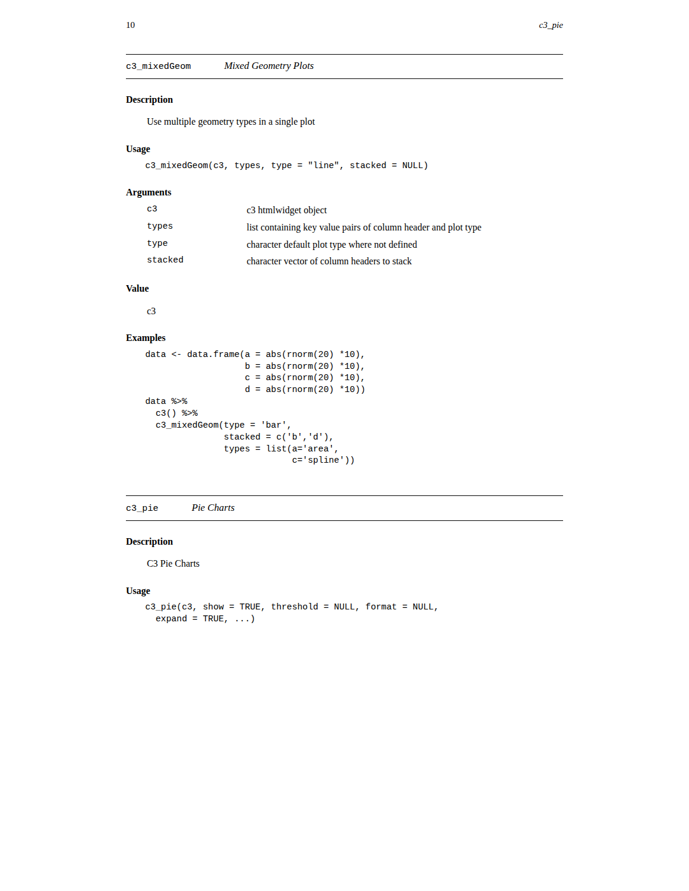10 c3_pie
c3_mixedGeom
Mixed Geometry Plots
Description
Use multiple geometry types in a single plot
Usage
c3_mixedGeom(c3, types, type = "line", stacked = NULL)
Arguments
c3
c3 htmlwidget object
types
list containing key value pairs of column header and plot type
type
character default plot type where not defined
stacked
character vector of column headers to stack
Value
c3
Examples
data <- data.frame(a = abs(rnorm(20) *10),
                   b = abs(rnorm(20) *10),
                   c = abs(rnorm(20) *10),
                   d = abs(rnorm(20) *10))
data %>%
  c3() %>%
  c3_mixedGeom(type = 'bar',
               stacked = c('b','d'),
               types = list(a='area',
                            c='spline'))
c3_pie
Pie Charts
Description
C3 Pie Charts
Usage
c3_pie(c3, show = TRUE, threshold = NULL, format = NULL,
  expand = TRUE, ...)